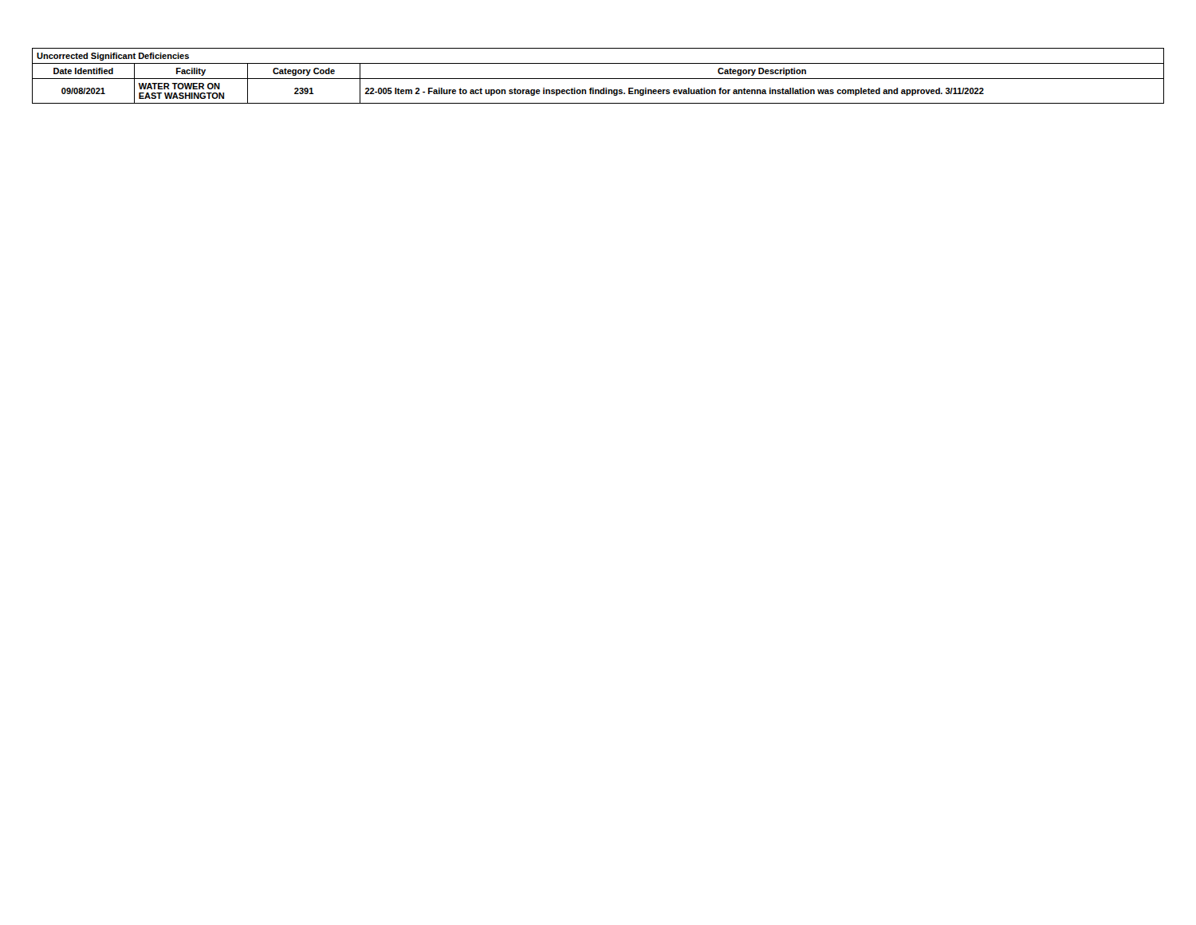| Uncorrected Significant Deficiencies |
| --- |
| Date Identified | Facility | Category Code | Category Description |
| 09/08/2021 | WATER TOWER ON EAST WASHINGTON | 2391 | 22-005 Item 2 - Failure to act upon storage inspection findings. Engineers evaluation for antenna installation was completed and approved. 3/11/2022 |